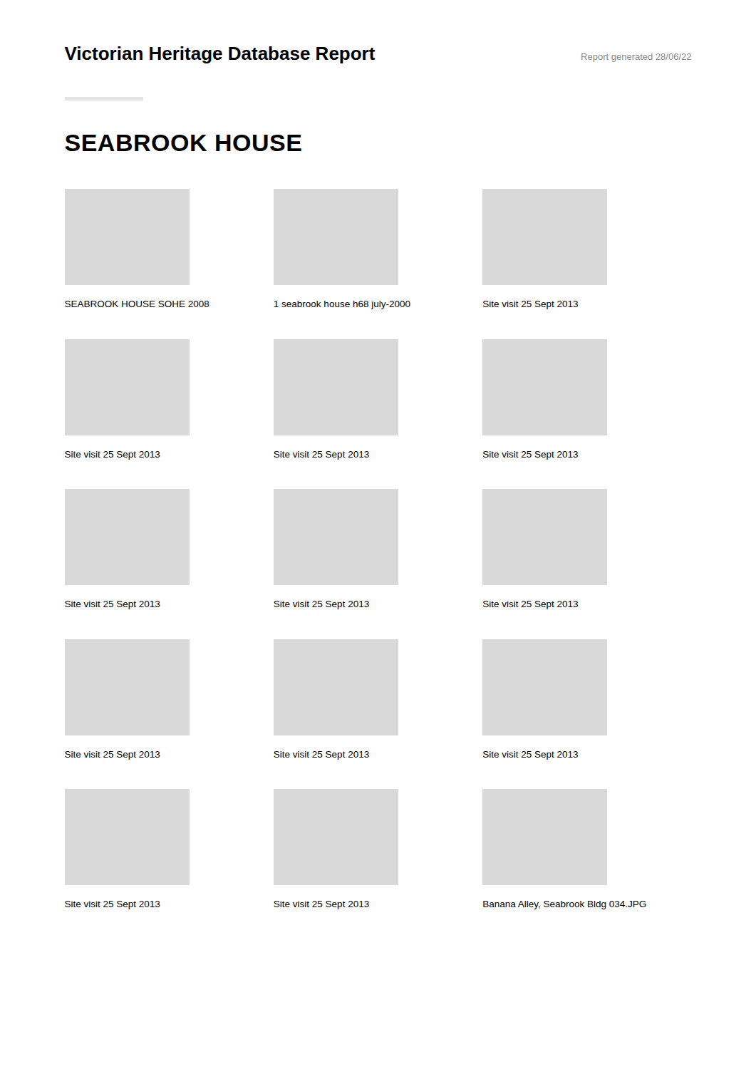Victorian Heritage Database Report
Report generated 28/06/22
SEABROOK HOUSE
SEABROOK HOUSE SOHE 2008
1 seabrook house h68 july-2000
Site visit 25 Sept 2013
Site visit 25 Sept 2013
Site visit 25 Sept 2013
Site visit 25 Sept 2013
Site visit 25 Sept 2013
Site visit 25 Sept 2013
Site visit 25 Sept 2013
Site visit 25 Sept 2013
Site visit 25 Sept 2013
Site visit 25 Sept 2013
Site visit 25 Sept 2013
Site visit 25 Sept 2013
Banana Alley, Seabrook Bldg 034.JPG